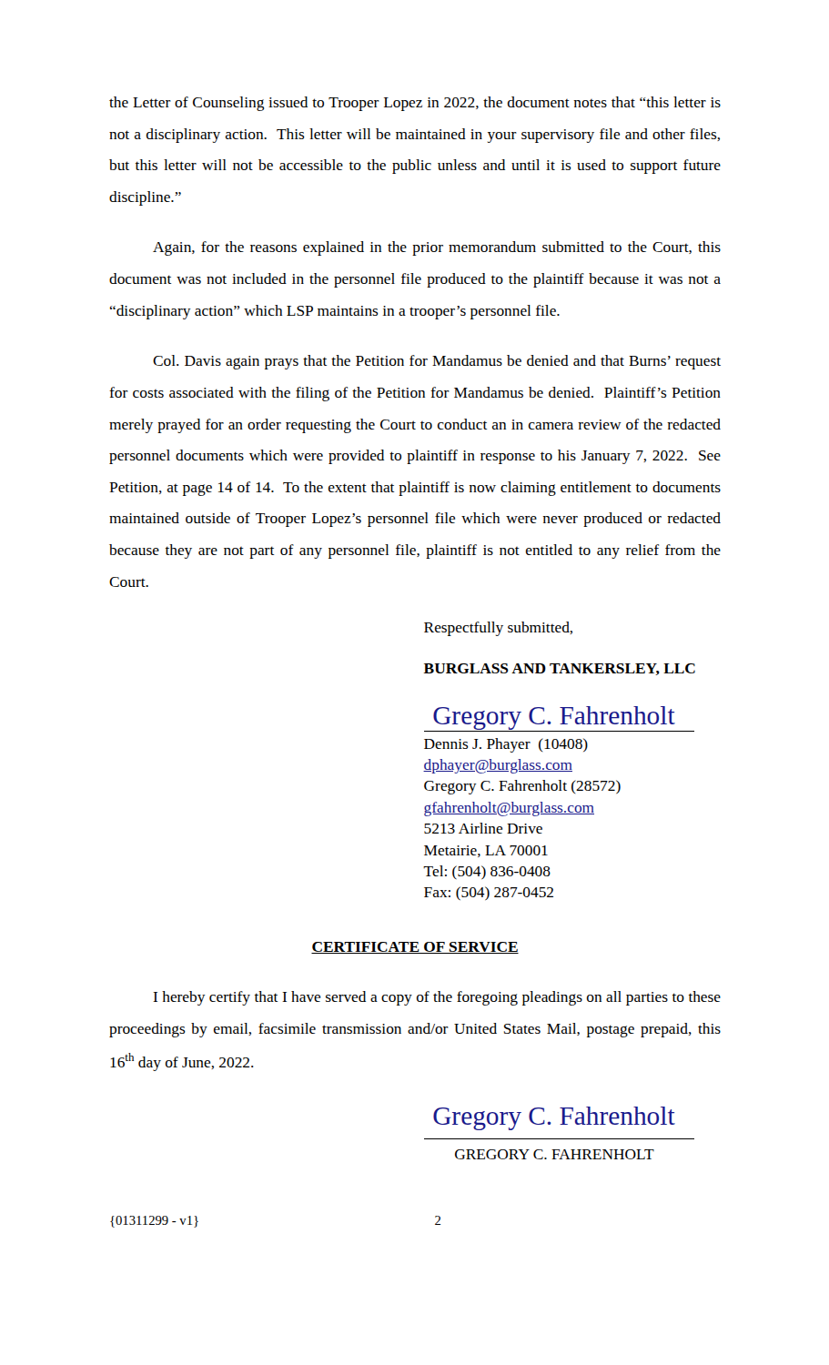the Letter of Counseling issued to Trooper Lopez in 2022, the document notes that “this letter is not a disciplinary action. This letter will be maintained in your supervisory file and other files, but this letter will not be accessible to the public unless and until it is used to support future discipline.”
Again, for the reasons explained in the prior memorandum submitted to the Court, this document was not included in the personnel file produced to the plaintiff because it was not a “disciplinary action” which LSP maintains in a trooper’s personnel file.
Col. Davis again prays that the Petition for Mandamus be denied and that Burns’ request for costs associated with the filing of the Petition for Mandamus be denied. Plaintiff’s Petition merely prayed for an order requesting the Court to conduct an in camera review of the redacted personnel documents which were provided to plaintiff in response to his January 7, 2022. See Petition, at page 14 of 14. To the extent that plaintiff is now claiming entitlement to documents maintained outside of Trooper Lopez’s personnel file which were never produced or redacted because they are not part of any personnel file, plaintiff is not entitled to any relief from the Court.
Respectfully submitted,
BURGLASS AND TANKERSLEY, LLC
Gregory C. Fahrenholt
Dennis J. Phayer (10408)
dphayer@burglass.com
Gregory C. Fahrenholt (28572)
gfahrenholt@burglass.com
5213 Airline Drive
Metairie, LA 70001
Tel: (504) 836-0408
Fax: (504) 287-0452
CERTIFICATE OF SERVICE
I hereby certify that I have served a copy of the foregoing pleadings on all parties to these proceedings by email, facsimile transmission and/or United States Mail, postage prepaid, this 16th day of June, 2022.
Gregory C. Fahrenholt
GREGORY C. FAHRENHOLT
{01311299 - v1}
2